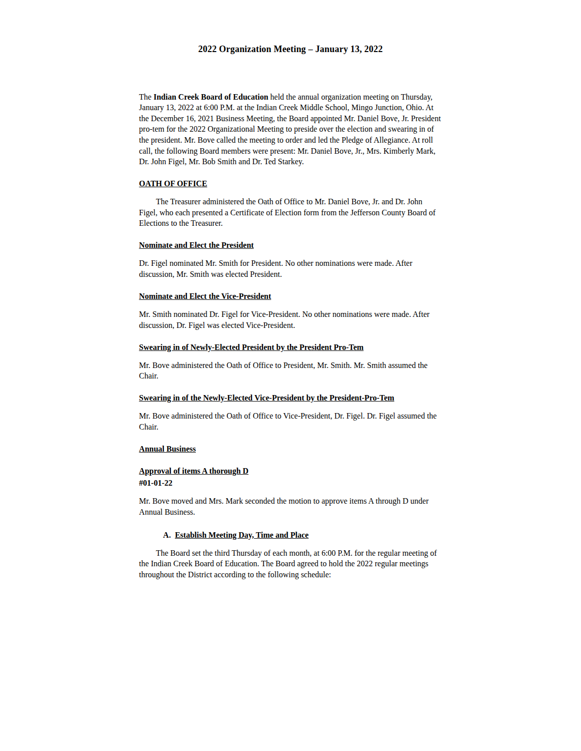2022 Organization Meeting – January 13, 2022
The Indian Creek Board of Education held the annual organization meeting on Thursday, January 13, 2022 at 6:00 P.M. at the Indian Creek Middle School, Mingo Junction, Ohio. At the December 16, 2021 Business Meeting, the Board appointed Mr. Daniel Bove, Jr. President pro-tem for the 2022 Organizational Meeting to preside over the election and swearing in of the president. Mr. Bove called the meeting to order and led the Pledge of Allegiance. At roll call, the following Board members were present: Mr. Daniel Bove, Jr., Mrs. Kimberly Mark, Dr. John Figel, Mr. Bob Smith and Dr. Ted Starkey.
OATH OF OFFICE
The Treasurer administered the Oath of Office to Mr. Daniel Bove, Jr. and Dr. John Figel, who each presented a Certificate of Election form from the Jefferson County Board of Elections to the Treasurer.
Nominate and Elect the President
Dr. Figel nominated Mr. Smith for President. No other nominations were made. After discussion, Mr. Smith was elected President.
Nominate and Elect the Vice-President
Mr. Smith nominated Dr. Figel for Vice-President. No other nominations were made. After discussion, Dr. Figel was elected Vice-President.
Swearing in of Newly-Elected President by the President Pro-Tem
Mr. Bove administered the Oath of Office to President, Mr. Smith. Mr. Smith assumed the Chair.
Swearing in of the Newly-Elected Vice-President by the President-Pro-Tem
Mr. Bove administered the Oath of Office to Vice-President, Dr. Figel. Dr. Figel assumed the Chair.
Annual Business
Approval of items A thorough D
#01-01-22
Mr. Bove moved and Mrs. Mark seconded the motion to approve items A through D under Annual Business.
A. Establish Meeting Day, Time and Place
The Board set the third Thursday of each month, at 6:00 P.M. for the regular meeting of the Indian Creek Board of Education. The Board agreed to hold the 2022 regular meetings throughout the District according to the following schedule: